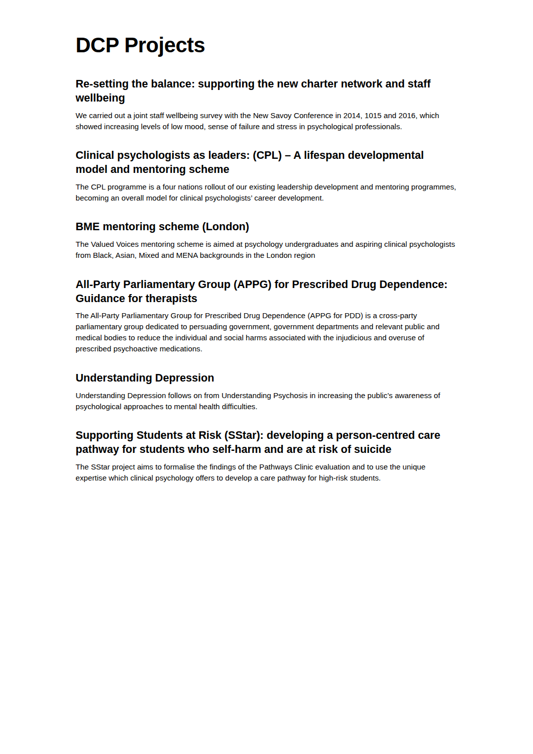DCP Projects
Re-setting the balance: supporting the new charter network and staff wellbeing
We carried out a joint staff wellbeing survey with the New Savoy Conference in 2014, 1015 and 2016, which showed increasing levels of low mood, sense of failure and stress in psychological professionals.
Clinical psychologists as leaders: (CPL) – A lifespan developmental model and mentoring scheme
The CPL programme is a four nations rollout of our existing leadership development and mentoring programmes, becoming an overall model for clinical psychologists’ career development.
BME mentoring scheme (London)
The Valued Voices mentoring scheme is aimed at psychology undergraduates and aspiring clinical psychologists from Black, Asian, Mixed and MENA backgrounds in the London region
All-Party Parliamentary Group (APPG) for Prescribed Drug Dependence: Guidance for therapists
The All-Party Parliamentary Group for Prescribed Drug Dependence (APPG for PDD) is a cross-party parliamentary group dedicated to persuading government, government departments and relevant public and medical bodies to reduce the individual and social harms associated with the injudicious and overuse of prescribed psychoactive medications.
Understanding Depression
Understanding Depression follows on from Understanding Psychosis in increasing the public’s awareness of psychological approaches to mental health difficulties.
Supporting Students at Risk (SStar): developing a person-centred care pathway for students who self-harm and are at risk of suicide
The SStar project aims to formalise the findings of the Pathways Clinic evaluation and to use the unique expertise which clinical psychology offers to develop a care pathway for high-risk students.